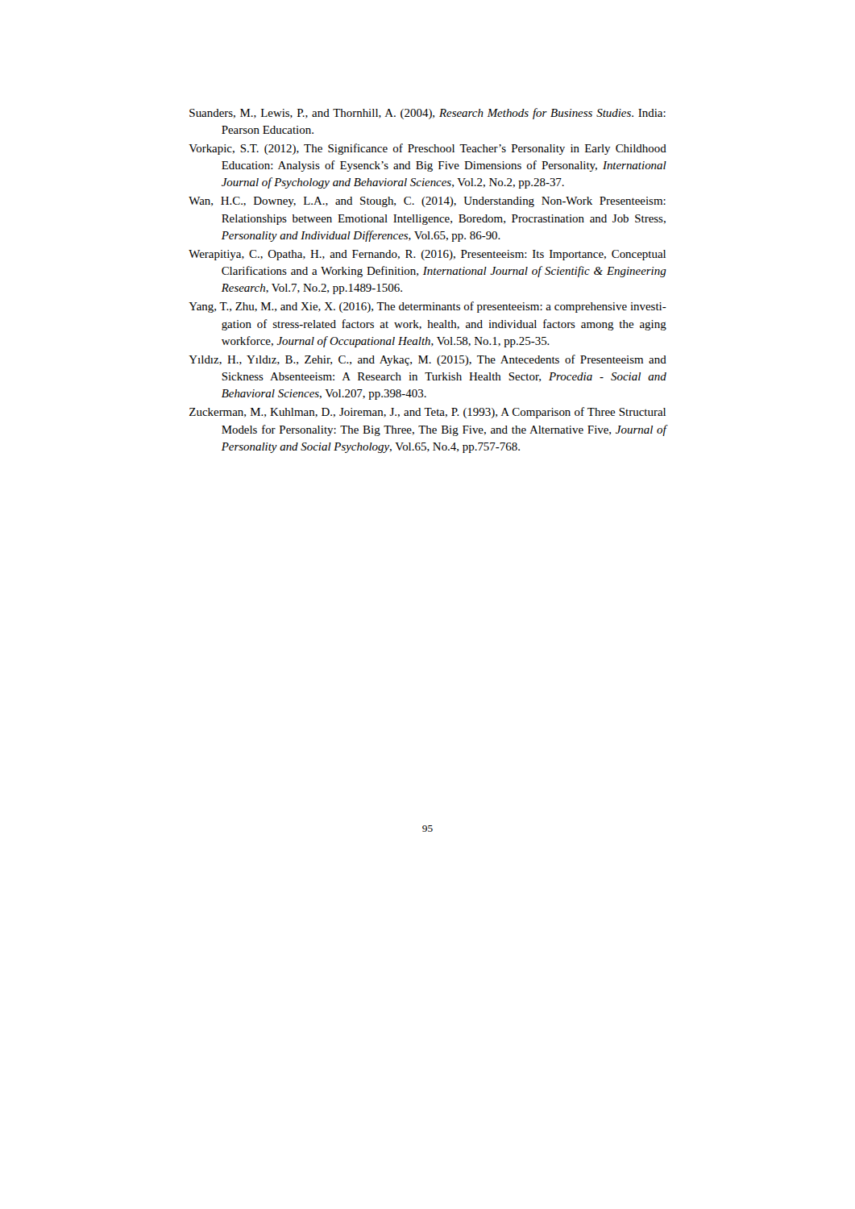Suanders, M., Lewis, P., and Thornhill, A. (2004), Research Methods for Business Studies. India: Pearson Education.
Vorkapic, S.T. (2012), The Significance of Preschool Teacher’s Personality in Early Childhood Education: Analysis of Eysenck’s and Big Five Dimensions of Personality, International Journal of Psychology and Behavioral Sciences, Vol.2, No.2, pp.28-37.
Wan, H.C., Downey, L.A., and Stough, C. (2014), Understanding Non-Work Presenteeism: Relationships between Emotional Intelligence, Boredom, Procrastination and Job Stress, Personality and Individual Differences, Vol.65, pp. 86-90.
Werapitiya, C., Opatha, H., and Fernando, R. (2016), Presenteeism: Its Importance, Conceptual Clarifications and a Working Definition, International Journal of Scientific & Engineering Research, Vol.7, No.2, pp.1489-1506.
Yang, T., Zhu, M., and Xie, X. (2016), The determinants of presenteeism: a comprehensive investigation of stress-related factors at work, health, and individual factors among the aging workforce, Journal of Occupational Health, Vol.58, No.1, pp.25-35.
Yıldız, H., Yıldız, B., Zehir, C., and Aykaç, M. (2015), The Antecedents of Presenteeism and Sickness Absenteeism: A Research in Turkish Health Sector, Procedia - Social and Behavioral Sciences, Vol.207, pp.398-403.
Zuckerman, M., Kuhlman, D., Joireman, J., and Teta, P. (1993), A Comparison of Three Structural Models for Personality: The Big Three, The Big Five, and the Alternative Five, Journal of Personality and Social Psychology, Vol.65, No.4, pp.757-768.
95